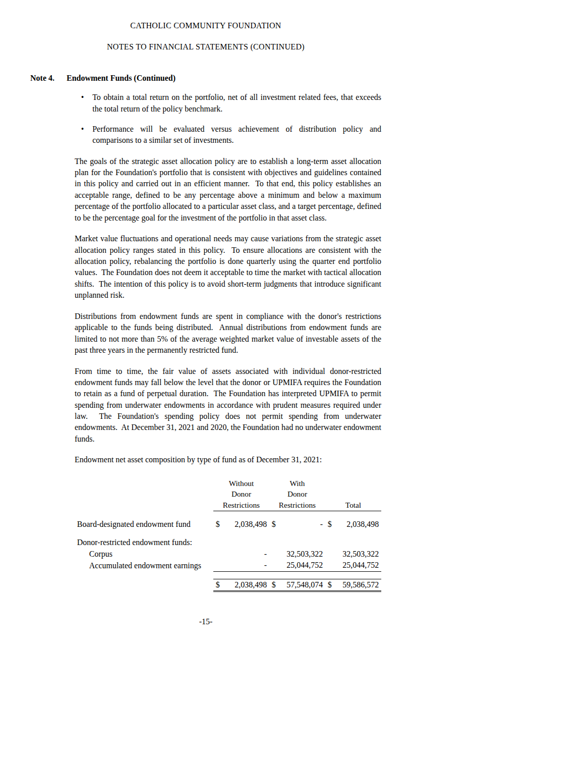CATHOLIC COMMUNITY FOUNDATION
NOTES TO FINANCIAL STATEMENTS (CONTINUED)
Note 4. Endowment Funds (Continued)
To obtain a total return on the portfolio, net of all investment related fees, that exceeds the total return of the policy benchmark.
Performance will be evaluated versus achievement of distribution policy and comparisons to a similar set of investments.
The goals of the strategic asset allocation policy are to establish a long-term asset allocation plan for the Foundation's portfolio that is consistent with objectives and guidelines contained in this policy and carried out in an efficient manner. To that end, this policy establishes an acceptable range, defined to be any percentage above a minimum and below a maximum percentage of the portfolio allocated to a particular asset class, and a target percentage, defined to be the percentage goal for the investment of the portfolio in that asset class.
Market value fluctuations and operational needs may cause variations from the strategic asset allocation policy ranges stated in this policy. To ensure allocations are consistent with the allocation policy, rebalancing the portfolio is done quarterly using the quarter end portfolio values. The Foundation does not deem it acceptable to time the market with tactical allocation shifts. The intention of this policy is to avoid short-term judgments that introduce significant unplanned risk.
Distributions from endowment funds are spent in compliance with the donor's restrictions applicable to the funds being distributed. Annual distributions from endowment funds are limited to not more than 5% of the average weighted market value of investable assets of the past three years in the permanently restricted fund.
From time to time, the fair value of assets associated with individual donor-restricted endowment funds may fall below the level that the donor or UPMIFA requires the Foundation to retain as a fund of perpetual duration. The Foundation has interpreted UPMIFA to permit spending from underwater endowments in accordance with prudent measures required under law. The Foundation's spending policy does not permit spending from underwater endowments. At December 31, 2021 and 2020, the Foundation had no underwater endowment funds.
Endowment net asset composition by type of fund as of December 31, 2021:
| | Without | With | |
| --- | --- | --- | --- |
| | Donor | Donor | |
| | Restrictions | Restrictions | Total |
| Board-designated endowment fund | $ | 2,038,498 | $ | - | $ | 2,038,498 |
| Donor-restricted endowment funds: | | | | | | |
| Corpus | | - | | 32,503,322 | | 32,503,322 |
| Accumulated endowment earnings | | - | | 25,044,752 | | 25,044,752 |
| | $ | 2,038,498 | $ | 57,548,074 | $ | 59,586,572 |
-15-